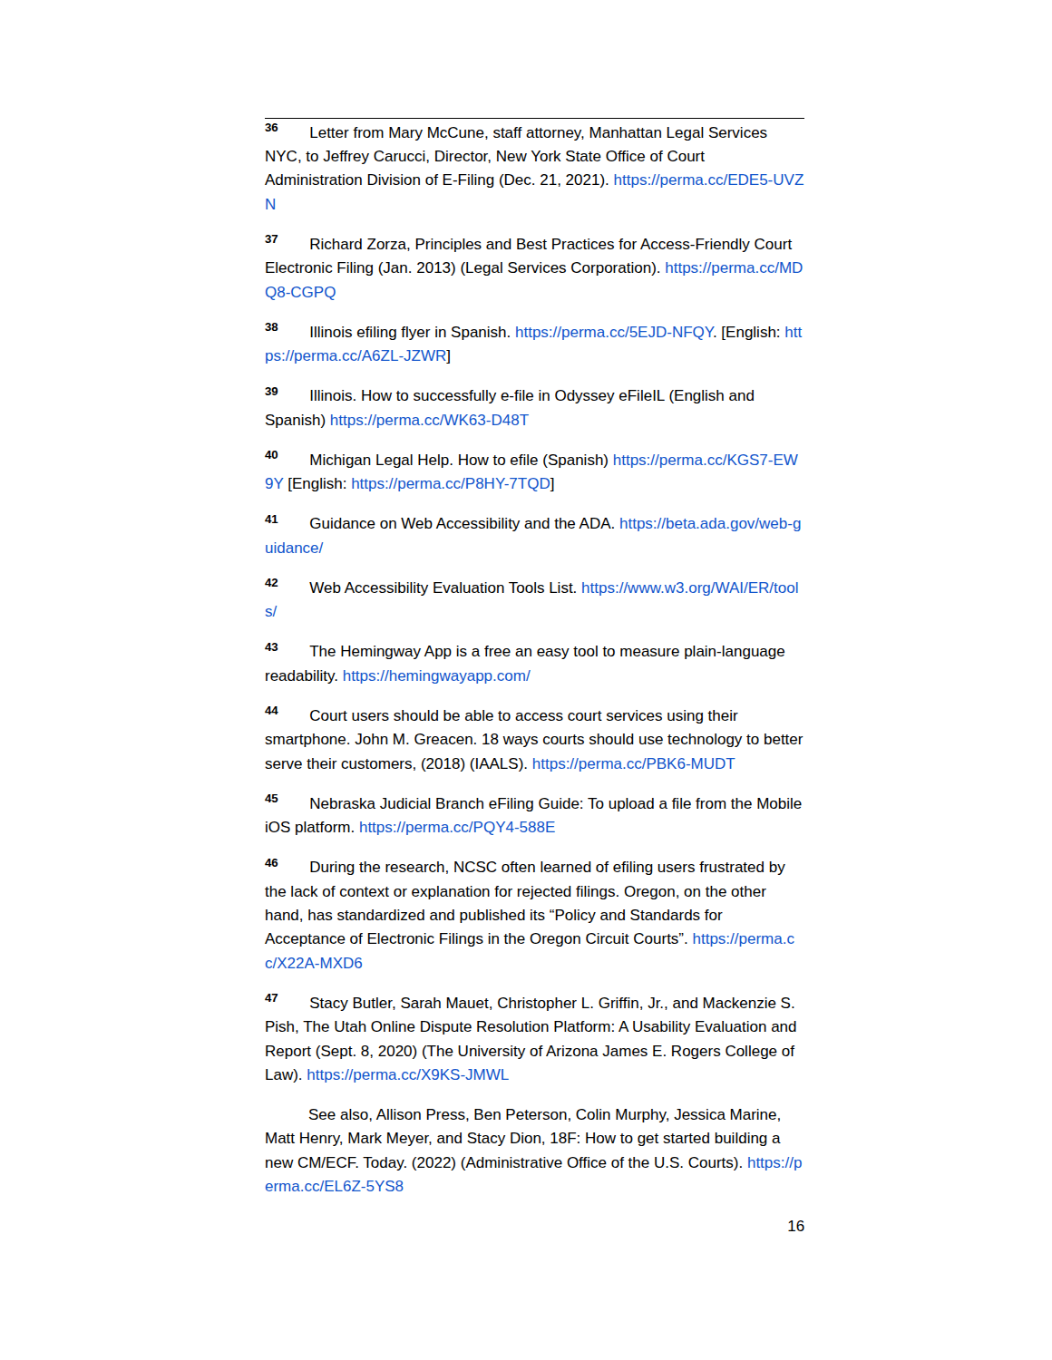36 Letter from Mary McCune, staff attorney, Manhattan Legal Services NYC, to Jeffrey Carucci, Director, New York State Office of Court Administration Division of E-Filing (Dec. 21, 2021). https://perma.cc/EDE5-UVZN
37 Richard Zorza, Principles and Best Practices for Access-Friendly Court Electronic Filing (Jan. 2013) (Legal Services Corporation). https://perma.cc/MDQ8-CGPQ
38 Illinois efiling flyer in Spanish. https://perma.cc/5EJD-NFQY. [English: https://perma.cc/A6ZL-JZWR]
39 Illinois. How to successfully e-file in Odyssey eFileIL (English and Spanish) https://perma.cc/WK63-D48T
40 Michigan Legal Help. How to efile (Spanish) https://perma.cc/KGS7-EW9Y [English: https://perma.cc/P8HY-7TQD]
41 Guidance on Web Accessibility and the ADA. https://beta.ada.gov/web-guidance/
42 Web Accessibility Evaluation Tools List. https://www.w3.org/WAI/ER/tools/
43 The Hemingway App is a free an easy tool to measure plain-language readability. https://hemingwayapp.com/
44 Court users should be able to access court services using their smartphone. John M. Greacen. 18 ways courts should use technology to better serve their customers, (2018) (IAALS). https://perma.cc/PBK6-MUDT
45 Nebraska Judicial Branch eFiling Guide: To upload a file from the Mobile iOS platform. https://perma.cc/PQY4-588E
46 During the research, NCSC often learned of efiling users frustrated by the lack of context or explanation for rejected filings. Oregon, on the other hand, has standardized and published its “Policy and Standards for Acceptance of Electronic Filings in the Oregon Circuit Courts”. https://perma.cc/X22A-MXD6
47 Stacy Butler, Sarah Mauet, Christopher L. Griffin, Jr., and Mackenzie S. Pish, The Utah Online Dispute Resolution Platform: A Usability Evaluation and Report (Sept. 8, 2020) (The University of Arizona James E. Rogers College of Law). https://perma.cc/X9KS-JMWL
See also, Allison Press, Ben Peterson, Colin Murphy, Jessica Marine, Matt Henry, Mark Meyer, and Stacy Dion, 18F: How to get started building a new CM/ECF. Today. (2022) (Administrative Office of the U.S. Courts). https://perma.cc/EL6Z-5YS8
16